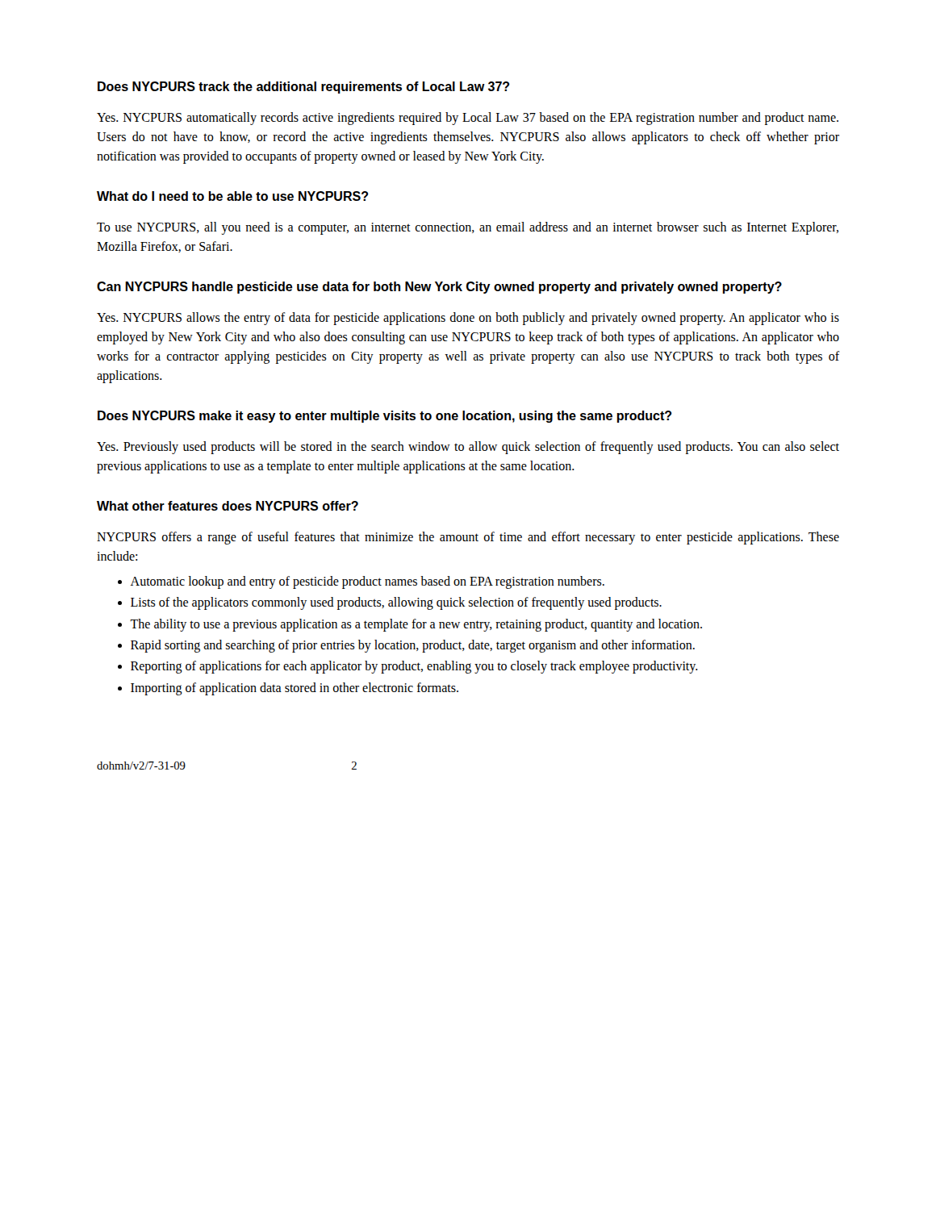Does NYCPURS track the additional requirements of Local Law 37?
Yes. NYCPURS automatically records active ingredients required by Local Law 37 based on the EPA registration number and product name. Users do not have to know, or record the active ingredients themselves. NYCPURS also allows applicators to check off whether prior notification was provided to occupants of property owned or leased by New York City.
What do I need to be able to use NYCPURS?
To use NYCPURS, all you need is a computer, an internet connection, an email address and an internet browser such as Internet Explorer, Mozilla Firefox, or Safari.
Can NYCPURS handle pesticide use data for both New York City owned property and privately owned property?
Yes. NYCPURS allows the entry of data for pesticide applications done on both publicly and privately owned property. An applicator who is employed by New York City and who also does consulting can use NYCPURS to keep track of both types of applications. An applicator who works for a contractor applying pesticides on City property as well as private property can also use NYCPURS to track both types of applications.
Does NYCPURS make it easy to enter multiple visits to one location, using the same product?
Yes. Previously used products will be stored in the search window to allow quick selection of frequently used products. You can also select previous applications to use as a template to enter multiple applications at the same location.
What other features does NYCPURS offer?
NYCPURS offers a range of useful features that minimize the amount of time and effort necessary to enter pesticide applications. These include:
Automatic lookup and entry of pesticide product names based on EPA registration numbers.
Lists of the applicators commonly used products, allowing quick selection of frequently used products.
The ability to use a previous application as a template for a new entry, retaining product, quantity and location.
Rapid sorting and searching of prior entries by location, product, date, target organism and other information.
Reporting of applications for each applicator by product, enabling you to closely track employee productivity.
Importing of application data stored in other electronic formats.
dohmh/v2/7-31-09 2